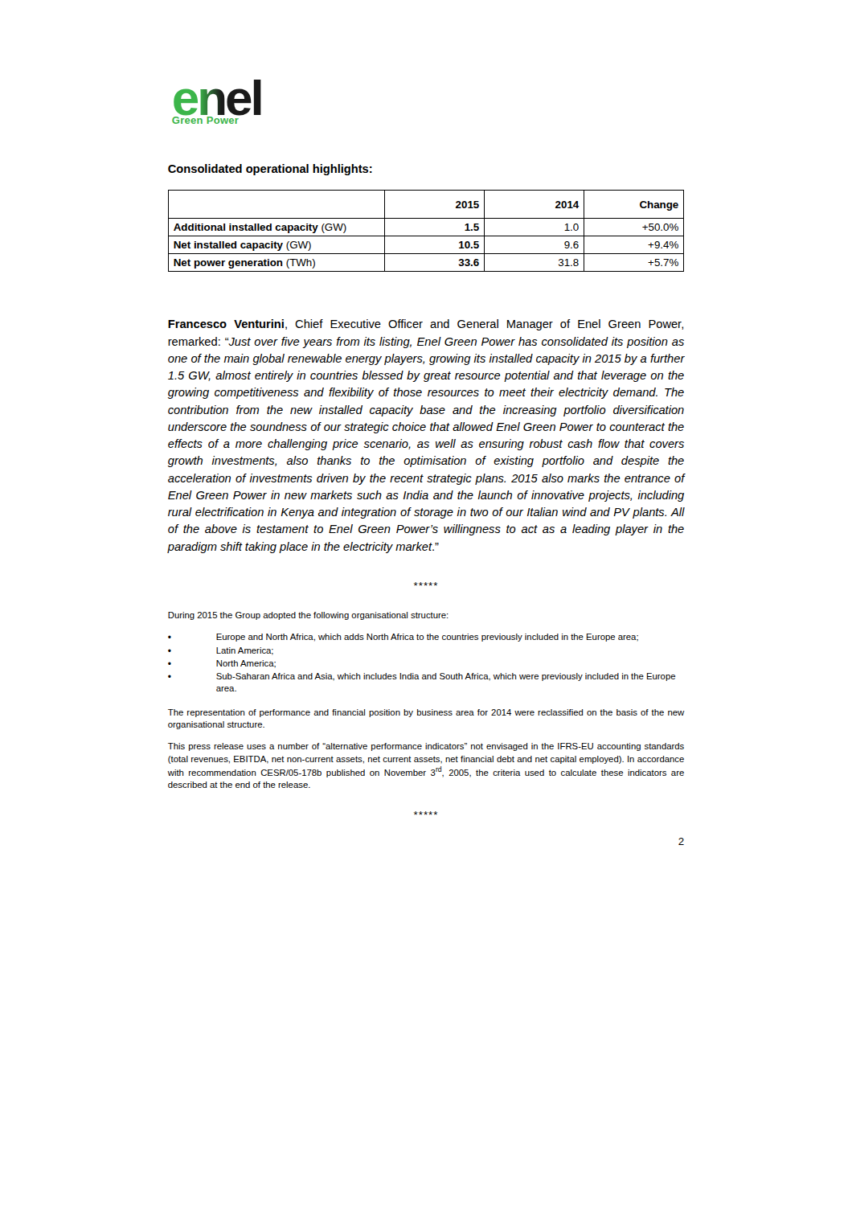enel
Green Power
Consolidated operational highlights:
| | 2015 | 2014 | Change |
| Additional installed capacity (GW) | 1.5 | 1.0 | +50.0% |
| Net installed capacity (GW) | 10.5 | 9.6 | +9.4% |
| Net power generation (TWh) | 33.6 | 31.8 | +5.7% |
Francesco Venturini, Chief Executive Officer and General Manager of Enel Green Power, remarked: “Just over five years from its listing, Enel Green Power has consolidated its position as one of the main global renewable energy players, growing its installed capacity in 2015 by a further 1.5 GW, almost entirely in countries blessed by great resource potential and that leverage on the growing competitiveness and flexibility of those resources to meet their electricity demand. The contribution from the new installed capacity base and the increasing portfolio diversification underscore the soundness of our strategic choice that allowed Enel Green Power to counteract the effects of a more challenging price scenario, as well as ensuring robust cash flow that covers growth investments, also thanks to the optimisation of existing portfolio and despite the acceleration of investments driven by the recent strategic plans. 2015 also marks the entrance of Enel Green Power in new markets such as India and the launch of innovative projects, including rural electrification in Kenya and integration of storage in two of our Italian wind and PV plants. All of the above is testament to Enel Green Power’s willingness to act as a leading player in the paradigm shift taking place in the electricity market.”
*****
During 2015 the Group adopted the following organisational structure:
Europe and North Africa, which adds North Africa to the countries previously included in the Europe area;
Latin America;
North America;
Sub-Saharan Africa and Asia, which includes India and South Africa, which were previously included in the Europe area.
The representation of performance and financial position by business area for 2014 were reclassified on the basis of the new organisational structure.
This press release uses a number of “alternative performance indicators” not envisaged in the IFRS-EU accounting standards (total revenues, EBITDA, net non-current assets, net current assets, net financial debt and net capital employed). In accordance with recommendation CESR/05-178b published on November 3rd, 2005, the criteria used to calculate these indicators are described at the end of the release.
*****
2